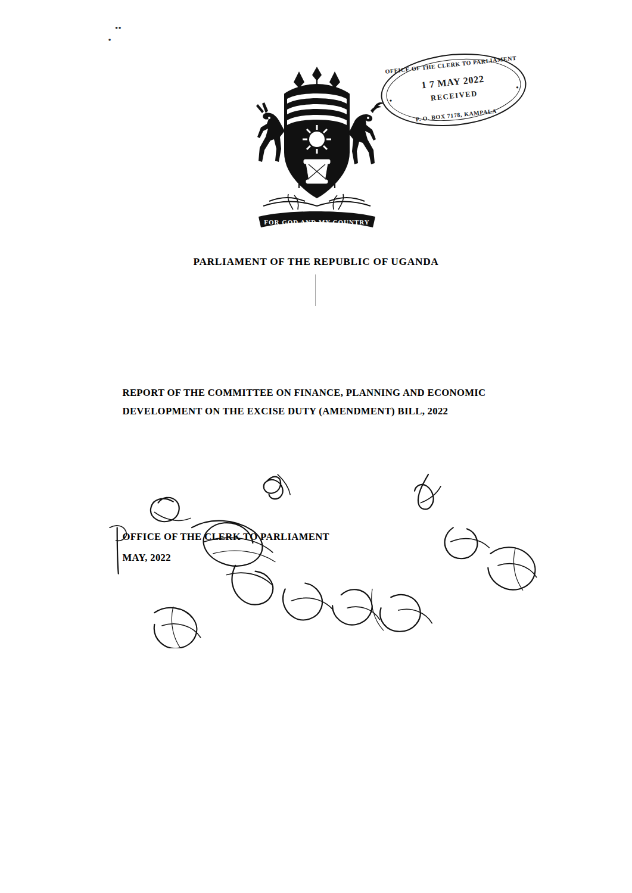•• •
Office of the Clerk to Parliament
1 7 MAY 2022
RECEIVED
P. O. Box 7178, Kampala
•
•
FOR GOD AND MY COUNTRY
Parliament of the Republic of Uganda
Report of the Committee on Finance, Planning and Economic Development on the Excise Duty (Amendment) Bill, 2022
Office of the Clerk to Parliament
May, 2022